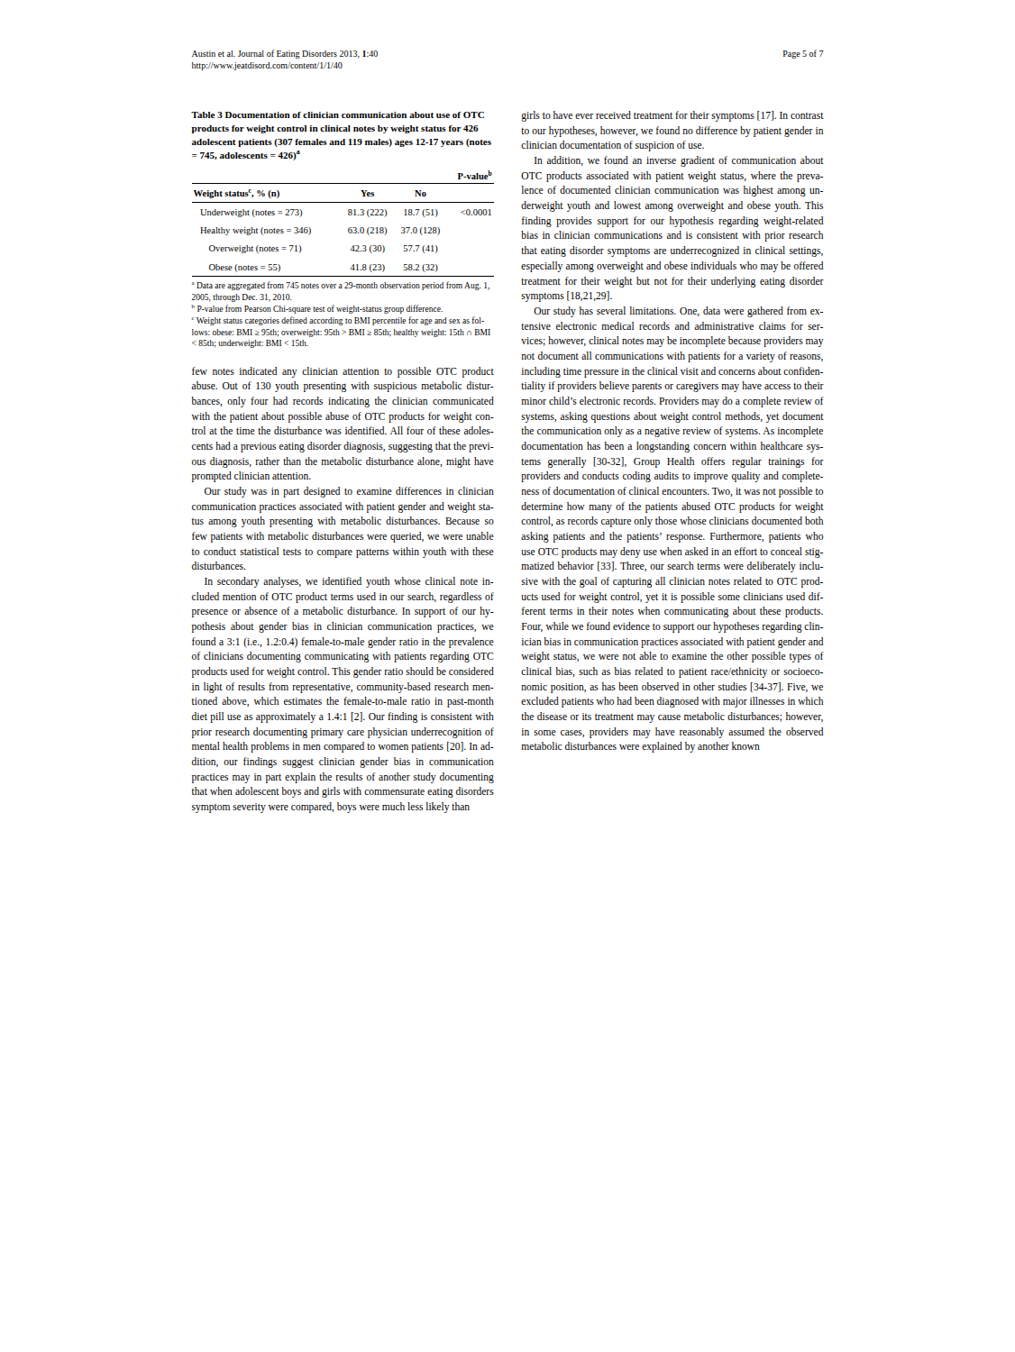Austin et al. Journal of Eating Disorders 2013, 1:40
http://www.jeatdisord.com/content/1/1/40
Page 5 of 7
Table 3 Documentation of clinician communication about use of OTC products for weight control in clinical notes by weight status for 426 adolescent patients (307 females and 119 males) ages 12-17 years (notes = 745, adolescents = 426)a
| | | | P-value b |
| --- | --- | --- | --- |
| Weight status c , % (n) | Yes | No | |
| Underweight (notes = 273) | 81.3 (222) | 18.7 (51) | <0.0001 |
| Healthy weight (notes = 346) | 63.0 (218) | 37.0 (128) | |
| Overweight (notes = 71) | 42.3 (30) | 57.7 (41) | |
| Obese (notes = 55) | 41.8 (23) | 58.2 (32) | |
a Data are aggregated from 745 notes over a 29-month observation period from Aug. 1, 2005, through Dec. 31, 2010.
b P-value from Pearson Chi-square test of weight-status group difference.
c Weight status categories defined according to BMI percentile for age and sex as follows: obese: BMI ≥ 95th; overweight: 95th > BMI ≥ 85th; healthy weight: 15th ∩ BMI < 85th; underweight: BMI < 15th.
few notes indicated any clinician attention to possible OTC product abuse. Out of 130 youth presenting with suspicious metabolic disturbances, only four had records indicating the clinician communicated with the patient about possible abuse of OTC products for weight control at the time the disturbance was identified. All four of these adolescents had a previous eating disorder diagnosis, suggesting that the previous diagnosis, rather than the metabolic disturbance alone, might have prompted clinician attention.
Our study was in part designed to examine differences in clinician communication practices associated with patient gender and weight status among youth presenting with metabolic disturbances. Because so few patients with metabolic disturbances were queried, we were unable to conduct statistical tests to compare patterns within youth with these disturbances.
In secondary analyses, we identified youth whose clinical note included mention of OTC product terms used in our search, regardless of presence or absence of a metabolic disturbance. In support of our hypothesis about gender bias in clinician communication practices, we found a 3:1 (i.e., 1.2:0.4) female-to-male gender ratio in the prevalence of clinicians documenting communicating with patients regarding OTC products used for weight control. This gender ratio should be considered in light of results from representative, community-based research mentioned above, which estimates the female-to-male ratio in past-month diet pill use as approximately a 1.4:1 [2]. Our finding is consistent with prior research documenting primary care physician underrecognition of mental health problems in men compared to women patients [20]. In addition, our findings suggest clinician gender bias in communication practices may in part explain the results of another study documenting that when adolescent boys and girls with commensurate eating disorders symptom severity were compared, boys were much less likely than
girls to have ever received treatment for their symptoms [17]. In contrast to our hypotheses, however, we found no difference by patient gender in clinician documentation of suspicion of use.
In addition, we found an inverse gradient of communication about OTC products associated with patient weight status, where the prevalence of documented clinician communication was highest among underweight youth and lowest among overweight and obese youth. This finding provides support for our hypothesis regarding weight-related bias in clinician communications and is consistent with prior research that eating disorder symptoms are underrecognized in clinical settings, especially among overweight and obese individuals who may be offered treatment for their weight but not for their underlying eating disorder symptoms [18,21,29].
Our study has several limitations. One, data were gathered from extensive electronic medical records and administrative claims for services; however, clinical notes may be incomplete because providers may not document all communications with patients for a variety of reasons, including time pressure in the clinical visit and concerns about confidentiality if providers believe parents or caregivers may have access to their minor child’s electronic records. Providers may do a complete review of systems, asking questions about weight control methods, yet document the communication only as a negative review of systems. As incomplete documentation has been a longstanding concern within healthcare systems generally [30-32], Group Health offers regular trainings for providers and conducts coding audits to improve quality and completeness of documentation of clinical encounters. Two, it was not possible to determine how many of the patients abused OTC products for weight control, as records capture only those whose clinicians documented both asking patients and the patients’ response. Furthermore, patients who use OTC products may deny use when asked in an effort to conceal stigmatized behavior [33]. Three, our search terms were deliberately inclusive with the goal of capturing all clinician notes related to OTC products used for weight control, yet it is possible some clinicians used different terms in their notes when communicating about these products. Four, while we found evidence to support our hypotheses regarding clinician bias in communication practices associated with patient gender and weight status, we were not able to examine the other possible types of clinical bias, such as bias related to patient race/ethnicity or socioeconomic position, as has been observed in other studies [34-37]. Five, we excluded patients who had been diagnosed with major illnesses in which the disease or its treatment may cause metabolic disturbances; however, in some cases, providers may have reasonably assumed the observed metabolic disturbances were explained by another known